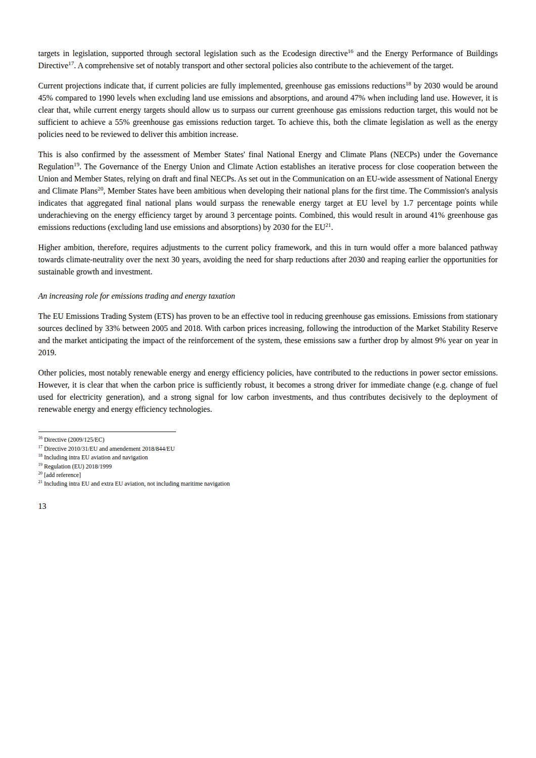targets in legislation, supported through sectoral legislation such as the Ecodesign directive16 and the Energy Performance of Buildings Directive17. A comprehensive set of notably transport and other sectoral policies also contribute to the achievement of the target.
Current projections indicate that, if current policies are fully implemented, greenhouse gas emissions reductions18 by 2030 would be around 45% compared to 1990 levels when excluding land use emissions and absorptions, and around 47% when including land use. However, it is clear that, while current energy targets should allow us to surpass our current greenhouse gas emissions reduction target, this would not be sufficient to achieve a 55% greenhouse gas emissions reduction target. To achieve this, both the climate legislation as well as the energy policies need to be reviewed to deliver this ambition increase.
This is also confirmed by the assessment of Member States' final National Energy and Climate Plans (NECPs) under the Governance Regulation19. The Governance of the Energy Union and Climate Action establishes an iterative process for close cooperation between the Union and Member States, relying on draft and final NECPs. As set out in the Communication on an EU-wide assessment of National Energy and Climate Plans20, Member States have been ambitious when developing their national plans for the first time. The Commission's analysis indicates that aggregated final national plans would surpass the renewable energy target at EU level by 1.7 percentage points while underachieving on the energy efficiency target by around 3 percentage points. Combined, this would result in around 41% greenhouse gas emissions reductions (excluding land use emissions and absorptions) by 2030 for the EU21.
Higher ambition, therefore, requires adjustments to the current policy framework, and this in turn would offer a more balanced pathway towards climate-neutrality over the next 30 years, avoiding the need for sharp reductions after 2030 and reaping earlier the opportunities for sustainable growth and investment.
An increasing role for emissions trading and energy taxation
The EU Emissions Trading System (ETS) has proven to be an effective tool in reducing greenhouse gas emissions. Emissions from stationary sources declined by 33% between 2005 and 2018. With carbon prices increasing, following the introduction of the Market Stability Reserve and the market anticipating the impact of the reinforcement of the system, these emissions saw a further drop by almost 9% year on year in 2019.
Other policies, most notably renewable energy and energy efficiency policies, have contributed to the reductions in power sector emissions. However, it is clear that when the carbon price is sufficiently robust, it becomes a strong driver for immediate change (e.g. change of fuel used for electricity generation), and a strong signal for low carbon investments, and thus contributes decisively to the deployment of renewable energy and energy efficiency technologies.
16 Directive (2009/125/EC)
17 Directive 2010/31/EU and amendement 2018/844/EU
18 Including intra EU aviation and navigation
19 Regulation (EU) 2018/1999
20 [add reference]
21 Including intra EU and extra EU aviation, not including maritime navigation
13